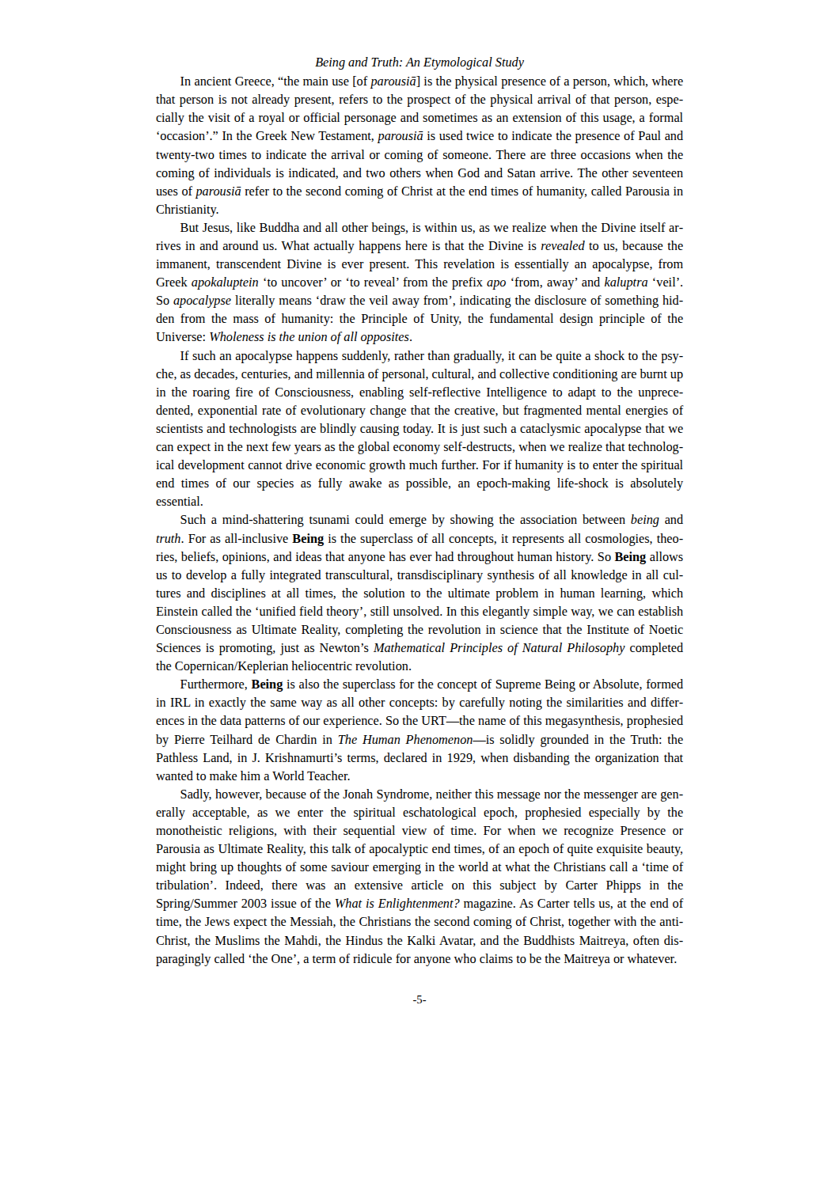Being and Truth: An Etymological Study
In ancient Greece, “the main use [of parousiā] is the physical presence of a person, which, where that person is not already present, refers to the prospect of the physical arrival of that person, especially the visit of a royal or official personage and sometimes as an extension of this usage, a formal ‘occasion’.” In the Greek New Testament, parousiā is used twice to indicate the presence of Paul and twenty-two times to indicate the arrival or coming of someone. There are three occasions when the coming of individuals is indicated, and two others when God and Satan arrive. The other seventeen uses of parousiā refer to the second coming of Christ at the end times of humanity, called Parousia in Christianity.
But Jesus, like Buddha and all other beings, is within us, as we realize when the Divine itself arrives in and around us. What actually happens here is that the Divine is revealed to us, because the immanent, transcendent Divine is ever present. This revelation is essentially an apocalypse, from Greek apokaluptein ‘to uncover’ or ‘to reveal’ from the prefix apo ‘from, away’ and kaluptra ‘veil’. So apocalypse literally means ‘draw the veil away from’, indicating the disclosure of something hidden from the mass of humanity: the Principle of Unity, the fundamental design principle of the Universe: Wholeness is the union of all opposites.
If such an apocalypse happens suddenly, rather than gradually, it can be quite a shock to the psyche, as decades, centuries, and millennia of personal, cultural, and collective conditioning are burnt up in the roaring fire of Consciousness, enabling self-reflective Intelligence to adapt to the unprecedented, exponential rate of evolutionary change that the creative, but fragmented mental energies of scientists and technologists are blindly causing today. It is just such a cataclysmic apocalypse that we can expect in the next few years as the global economy self-destructs, when we realize that technological development cannot drive economic growth much further. For if humanity is to enter the spiritual end times of our species as fully awake as possible, an epoch-making life-shock is absolutely essential.
Such a mind-shattering tsunami could emerge by showing the association between being and truth. For as all-inclusive Being is the superclass of all concepts, it represents all cosmologies, theories, beliefs, opinions, and ideas that anyone has ever had throughout human history. So Being allows us to develop a fully integrated transcultural, transdisciplinary synthesis of all knowledge in all cultures and disciplines at all times, the solution to the ultimate problem in human learning, which Einstein called the ‘unified field theory’, still unsolved. In this elegantly simple way, we can establish Consciousness as Ultimate Reality, completing the revolution in science that the Institute of Noetic Sciences is promoting, just as Newton’s Mathematical Principles of Natural Philosophy completed the Copernican/Keplerian heliocentric revolution.
Furthermore, Being is also the superclass for the concept of Supreme Being or Absolute, formed in IRL in exactly the same way as all other concepts: by carefully noting the similarities and differences in the data patterns of our experience. So the URT—the name of this megasynthesis, prophesied by Pierre Teilhard de Chardin in The Human Phenomenon—is solidly grounded in the Truth: the Pathless Land, in J. Krishnamurti’s terms, declared in 1929, when disbanding the organization that wanted to make him a World Teacher.
Sadly, however, because of the Jonah Syndrome, neither this message nor the messenger are generally acceptable, as we enter the spiritual eschatological epoch, prophesied especially by the monotheistic religions, with their sequential view of time. For when we recognize Presence or Parousia as Ultimate Reality, this talk of apocalyptic end times, of an epoch of quite exquisite beauty, might bring up thoughts of some saviour emerging in the world at what the Christians call a ‘time of tribulation’. Indeed, there was an extensive article on this subject by Carter Phipps in the Spring/Summer 2003 issue of the What is Enlightenment? magazine. As Carter tells us, at the end of time, the Jews expect the Messiah, the Christians the second coming of Christ, together with the anti-Christ, the Muslims the Mahdi, the Hindus the Kalki Avatar, and the Buddhists Maitreya, often disparagingly called ‘the One’, a term of ridicule for anyone who claims to be the Maitreya or whatever.
-5-